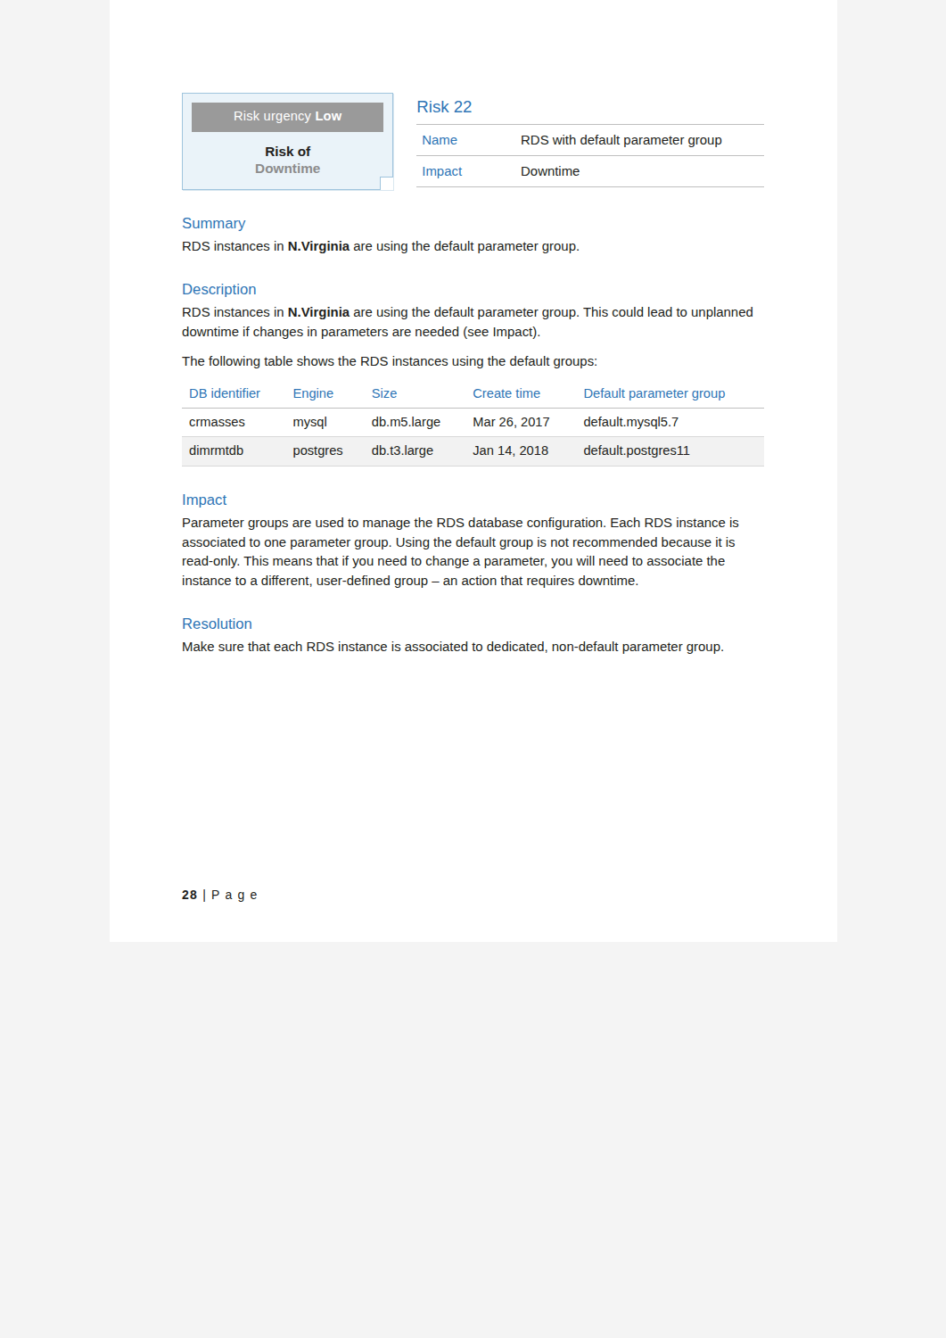Risk urgency Low
Risk ofDowntime
Risk 22
| Name | RDS with default parameter group |
| Impact | Downtime |
Summary
RDS instances in N.Virginia are using the default parameter group.
Description
RDS instances in N.Virginia are using the default parameter group. This could lead to unplanned downtime if changes in parameters are needed (see Impact).
The following table shows the RDS instances using the default groups:
| DB identifier | Engine | Size | Create time | Default parameter group |
| --- | --- | --- | --- | --- |
| crmasses | mysql | db.m5.large | Mar 26, 2017 | default.mysql5.7 |
| dimrmtdb | postgres | db.t3.large | Jan 14, 2018 | default.postgres11 |
Impact
Parameter groups are used to manage the RDS database configuration. Each RDS instance is associated to one parameter group. Using the default group is not recommended because it is read-only. This means that if you need to change a parameter, you will need to associate the instance to a different, user-defined group – an action that requires downtime.
Resolution
Make sure that each RDS instance is associated to dedicated, non-default parameter group.
28 | P a g e